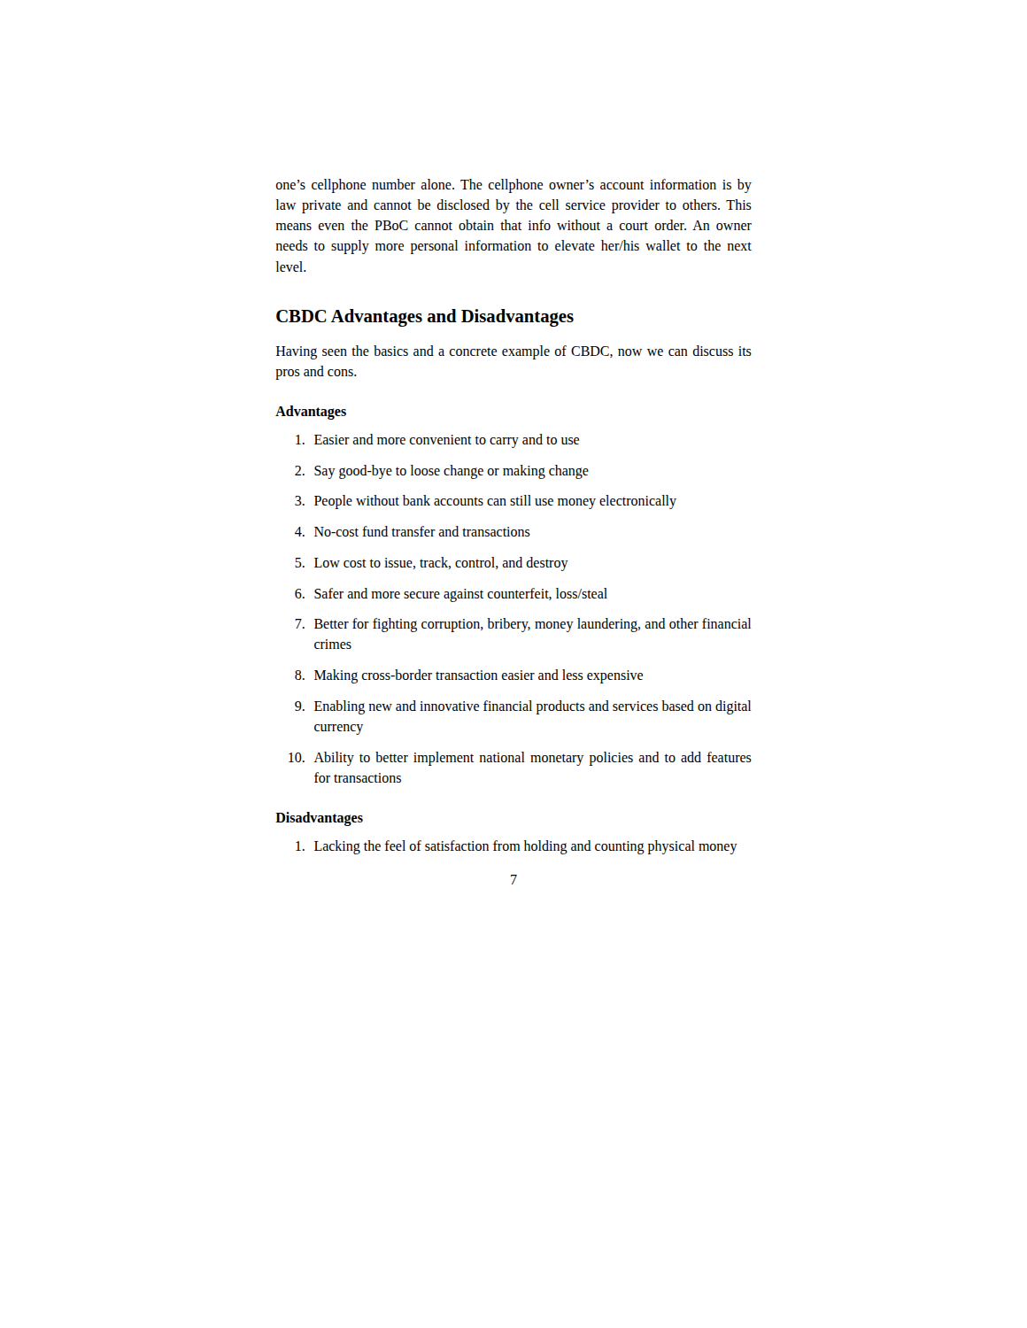one’s cellphone number alone. The cellphone owner’s account information is by law private and cannot be disclosed by the cell service provider to others. This means even the PBoC cannot obtain that info without a court order. An owner needs to supply more personal information to elevate her/his wallet to the next level.
CBDC Advantages and Disadvantages
Having seen the basics and a concrete example of CBDC, now we can discuss its pros and cons.
Advantages
Easier and more convenient to carry and to use
Say good-bye to loose change or making change
People without bank accounts can still use money electronically
No-cost fund transfer and transactions
Low cost to issue, track, control, and destroy
Safer and more secure against counterfeit, loss/steal
Better for fighting corruption, bribery, money laundering, and other financial crimes
Making cross-border transaction easier and less expensive
Enabling new and innovative financial products and services based on digital currency
Ability to better implement national monetary policies and to add features for transactions
Disadvantages
Lacking the feel of satisfaction from holding and counting physical money
7